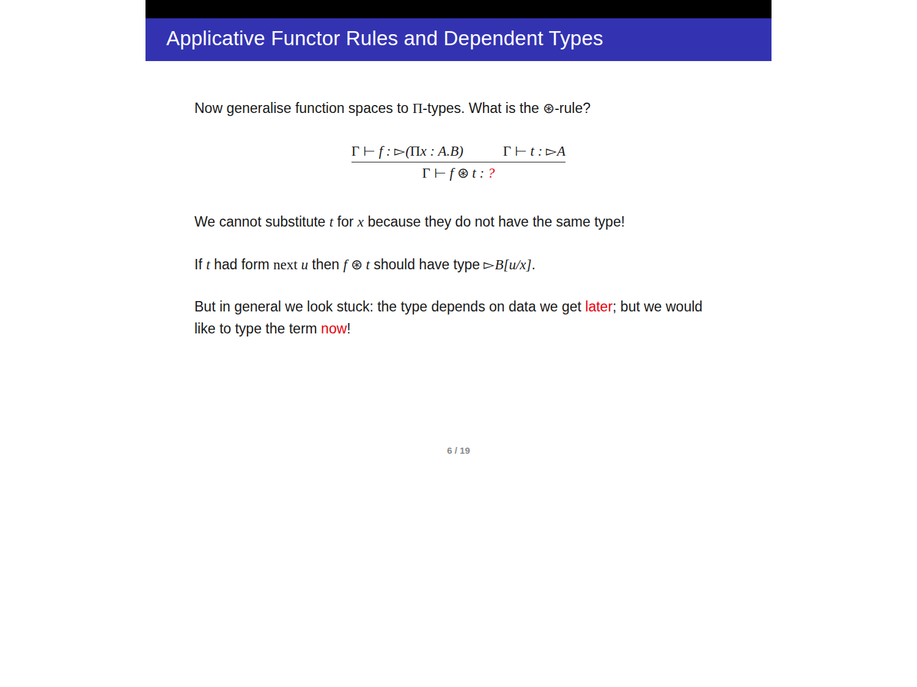Applicative Functor Rules and Dependent Types
Now generalise function spaces to Π-types. What is the ⊛-rule?
| Γ ⊢ f : ▻ ( Π x : A.B) Γ ⊢ t : ▻ A |
| Γ ⊢ f ⊛ t : ? |
We cannot substitute t for x because they do not have the same type!
If t had form next u then f ⊛ t should have type ▻B[u/x].
But in general we look stuck: the type depends on data we get later; but we would like to type the term now!
6 / 19